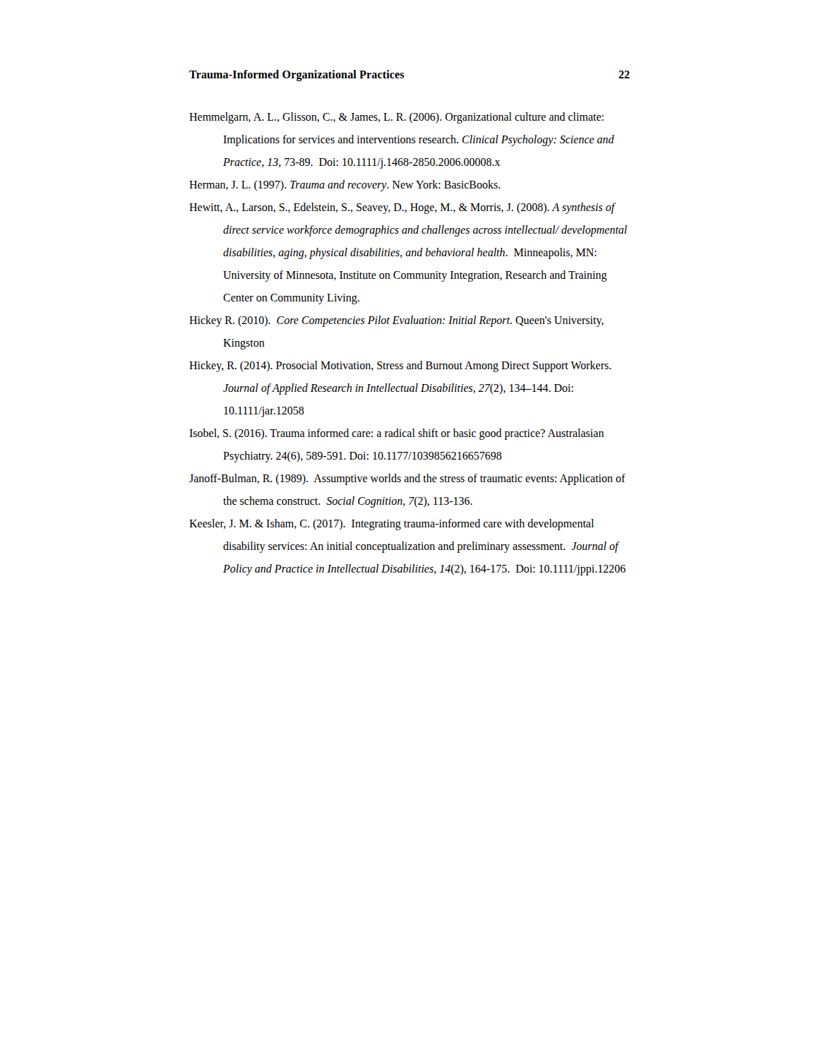Trauma-Informed Organizational Practices 22
Hemmelgarn, A. L., Glisson, C., & James, L. R. (2006). Organizational culture and climate: Implications for services and interventions research. Clinical Psychology: Science and Practice, 13, 73-89. Doi: 10.1111/j.1468-2850.2006.00008.x
Herman, J. L. (1997). Trauma and recovery. New York: BasicBooks.
Hewitt, A., Larson, S., Edelstein, S., Seavey, D., Hoge, M., & Morris, J. (2008). A synthesis of direct service workforce demographics and challenges across intellectual/ developmental disabilities, aging, physical disabilities, and behavioral health. Minneapolis, MN: University of Minnesota, Institute on Community Integration, Research and Training Center on Community Living.
Hickey R. (2010). Core Competencies Pilot Evaluation: Initial Report. Queen's University, Kingston
Hickey, R. (2014). Prosocial Motivation, Stress and Burnout Among Direct Support Workers. Journal of Applied Research in Intellectual Disabilities, 27(2), 134–144. Doi: 10.1111/jar.12058
Isobel, S. (2016). Trauma informed care: a radical shift or basic good practice? Australasian Psychiatry. 24(6), 589-591. Doi: 10.1177/1039856216657698
Janoff-Bulman, R. (1989). Assumptive worlds and the stress of traumatic events: Application of the schema construct. Social Cognition, 7(2), 113-136.
Keesler, J. M. & Isham, C. (2017). Integrating trauma-informed care with developmental disability services: An initial conceptualization and preliminary assessment. Journal of Policy and Practice in Intellectual Disabilities, 14(2), 164-175. Doi: 10.1111/jppi.12206